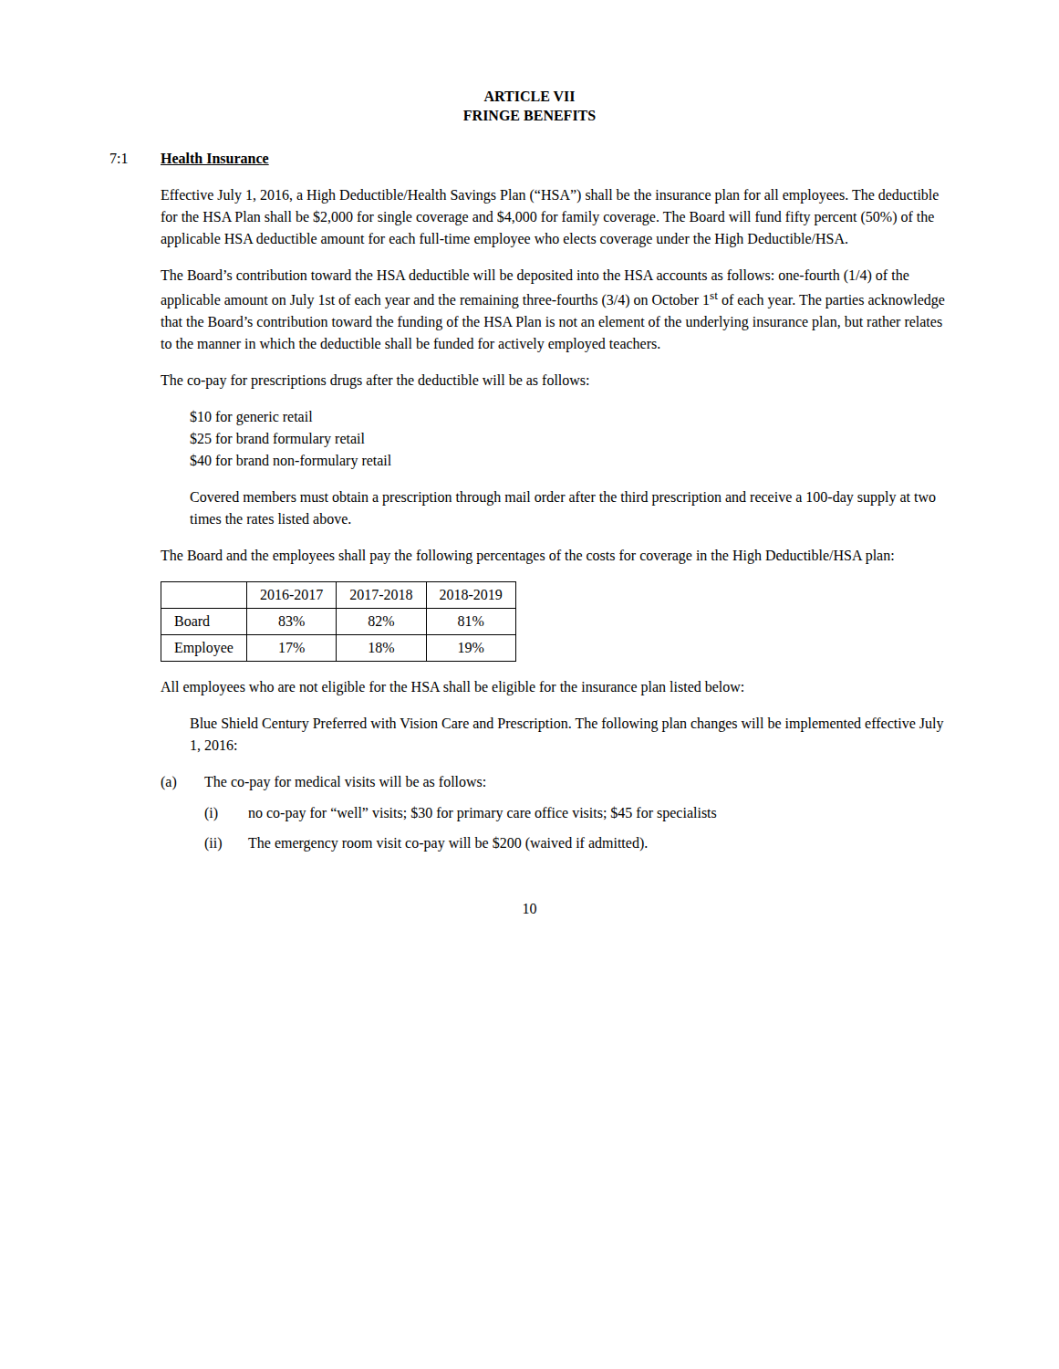ARTICLE VII
FRINGE BENEFITS
7:1 Health Insurance
Effective July 1, 2016, a High Deductible/Health Savings Plan (“HSA”) shall be the insurance plan for all employees. The deductible for the HSA Plan shall be $2,000 for single coverage and $4,000 for family coverage. The Board will fund fifty percent (50%) of the applicable HSA deductible amount for each full-time employee who elects coverage under the High Deductible/HSA.
The Board’s contribution toward the HSA deductible will be deposited into the HSA accounts as follows: one-fourth (1/4) of the applicable amount on July 1st of each year and the remaining three-fourths (3/4) on October 1st of each year. The parties acknowledge that the Board’s contribution toward the funding of the HSA Plan is not an element of the underlying insurance plan, but rather relates to the manner in which the deductible shall be funded for actively employed teachers.
The co-pay for prescriptions drugs after the deductible will be as follows:
$10 for generic retail
$25 for brand formulary retail
$40 for brand non-formulary retail
Covered members must obtain a prescription through mail order after the third prescription and receive a 100-day supply at two times the rates listed above.
The Board and the employees shall pay the following percentages of the costs for coverage in the High Deductible/HSA plan:
| | 2016-2017 | 2017-2018 | 2018-2019 |
| --- | --- | --- | --- |
| Board | 83% | 82% | 81% |
| Employee | 17% | 18% | 19% |
All employees who are not eligible for the HSA shall be eligible for the insurance plan listed below:
Blue Shield Century Preferred with Vision Care and Prescription. The following plan changes will be implemented effective July 1, 2016:
(a) The co-pay for medical visits will be as follows:
(i) no co-pay for “well” visits; $30 for primary care office visits; $45 for specialists
(ii) The emergency room visit co-pay will be $200 (waived if admitted).
10